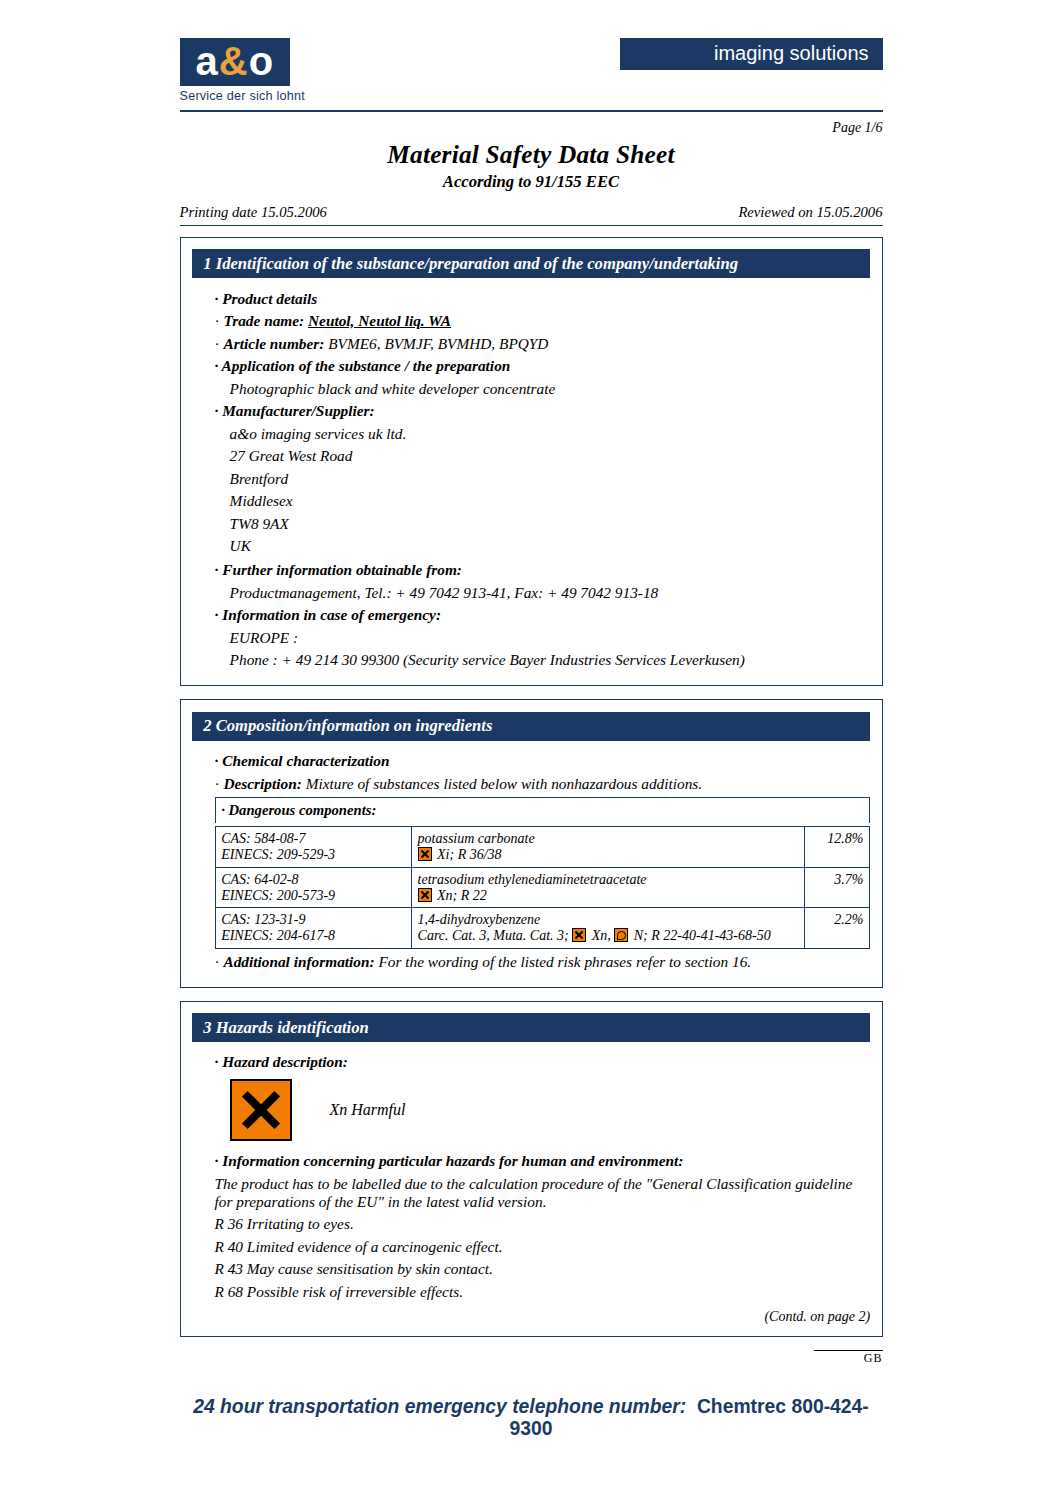a&o
Service der sich lohnt
imaging solutions
Page 1/6
Material Safety Data Sheet
According to 91/155 EEC
Printing date 15.05.2006 Reviewed on 15.05.2006
1 Identification of the substance/preparation and of the company/undertaking
Product details
Trade name: Neutol, Neutol liq. WA
Article number: BVME6, BVMJF, BVMHD, BPQYD
Application of the substance / the preparation
Photographic black and white developer concentrate
Manufacturer/Supplier:
a&o imaging services uk ltd.
27 Great West Road
Brentford
Middlesex
TW8 9AX
UK
Further information obtainable from:
Productmanagement, Tel.: + 49 7042 913-41, Fax: + 49 7042 913-18
Information in case of emergency:
EUROPE :
Phone : + 49 214 30 99300 (Security service Bayer Industries Services Leverkusen)
2 Composition/information on ingredients
Chemical characterization
Description: Mixture of substances listed below with nonhazardous additions.
· Dangerous components:
| CAS: 584-08-7 EINECS: 209-529-3 | potassium carbonate Xi; R 36/38 | 12.8% |
| CAS: 64-02-8 EINECS: 200-573-9 | tetrasodium ethylenediaminetetraacetate Xn; R 22 | 3.7% |
| CAS: 123-31-9 EINECS: 204-617-8 | 1,4-dihydroxybenzene Carc. Cat. 3, Muta. Cat. 3; Xn, N; R 22-40-41-43-68-50 | 2.2% |
Additional information: For the wording of the listed risk phrases refer to section 16.
3 Hazards identification
Hazard description:
Xn Harmful
Information concerning particular hazards for human and environment:
The product has to be labelled due to the calculation procedure of the "General Classification guideline for preparations of the EU" in the latest valid version.
R 36 Irritating to eyes.
R 40 Limited evidence of a carcinogenic effect.
R 43 May cause sensitisation by skin contact.
R 68 Possible risk of irreversible effects.
(Contd. on page 2)
GB
24 hour transportation emergency telephone number: Chemtrec 800-424-9300